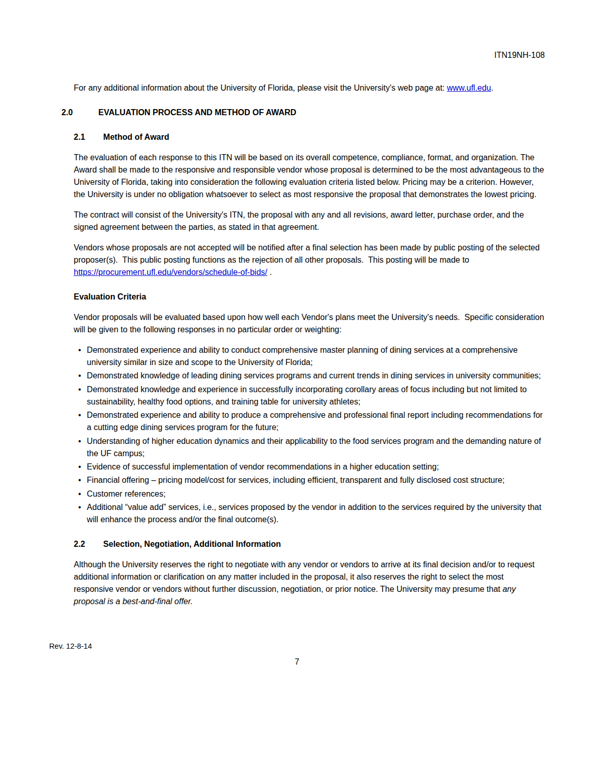ITN19NH-108
For any additional information about the University of Florida, please visit the University's web page at: www.ufl.edu.
2.0 EVALUATION PROCESS AND METHOD OF AWARD
2.1 Method of Award
The evaluation of each response to this ITN will be based on its overall competence, compliance, format, and organization. The Award shall be made to the responsive and responsible vendor whose proposal is determined to be the most advantageous to the University of Florida, taking into consideration the following evaluation criteria listed below. Pricing may be a criterion. However, the University is under no obligation whatsoever to select as most responsive the proposal that demonstrates the lowest pricing.
The contract will consist of the University's ITN, the proposal with any and all revisions, award letter, purchase order, and the signed agreement between the parties, as stated in that agreement.
Vendors whose proposals are not accepted will be notified after a final selection has been made by public posting of the selected proposer(s). This public posting functions as the rejection of all other proposals. This posting will be made to https://procurement.ufl.edu/vendors/schedule-of-bids/ .
Evaluation Criteria
Vendor proposals will be evaluated based upon how well each Vendor's plans meet the University's needs. Specific consideration will be given to the following responses in no particular order or weighting:
Demonstrated experience and ability to conduct comprehensive master planning of dining services at a comprehensive university similar in size and scope to the University of Florida;
Demonstrated knowledge of leading dining services programs and current trends in dining services in university communities;
Demonstrated knowledge and experience in successfully incorporating corollary areas of focus including but not limited to sustainability, healthy food options, and training table for university athletes;
Demonstrated experience and ability to produce a comprehensive and professional final report including recommendations for a cutting edge dining services program for the future;
Understanding of higher education dynamics and their applicability to the food services program and the demanding nature of the UF campus;
Evidence of successful implementation of vendor recommendations in a higher education setting;
Financial offering – pricing model/cost for services, including efficient, transparent and fully disclosed cost structure;
Customer references;
Additional “value add” services, i.e., services proposed by the vendor in addition to the services required by the university that will enhance the process and/or the final outcome(s).
2.2 Selection, Negotiation, Additional Information
Although the University reserves the right to negotiate with any vendor or vendors to arrive at its final decision and/or to request additional information or clarification on any matter included in the proposal, it also reserves the right to select the most responsive vendor or vendors without further discussion, negotiation, or prior notice. The University may presume that any proposal is a best-and-final offer.
Rev. 12-8-14
7